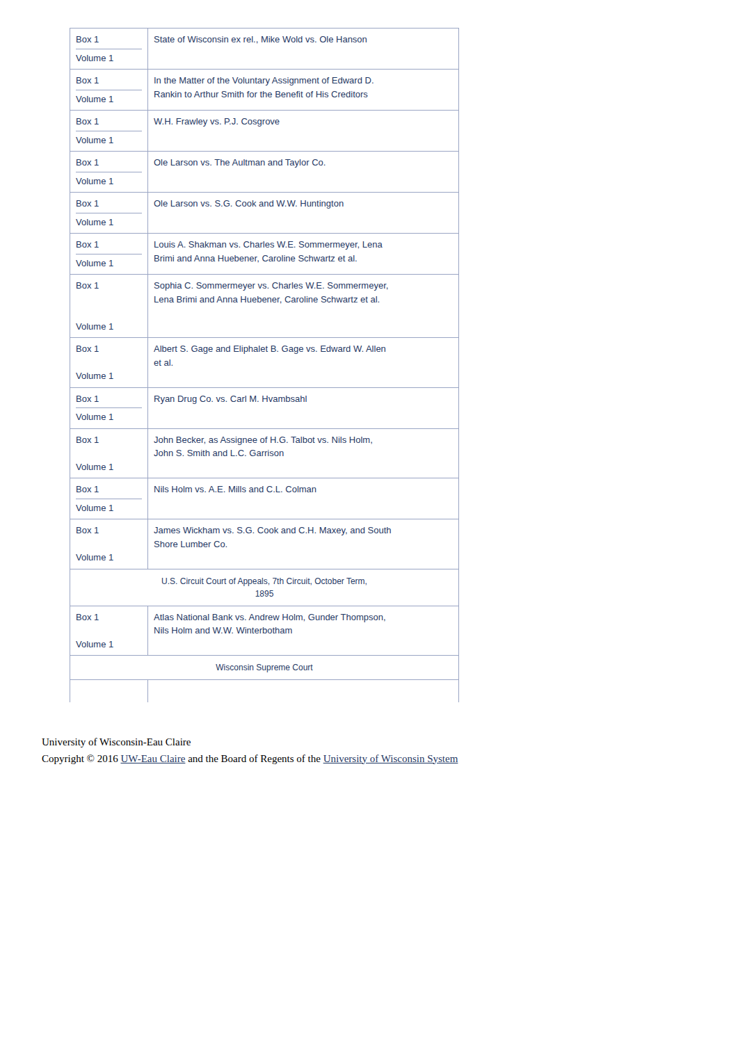| Box 1 Volume 1 | State of Wisconsin ex rel., Mike Wold vs. Ole Hanson |
| Box 1 Volume 1 | In the Matter of the Voluntary Assignment of Edward D. Rankin to Arthur Smith for the Benefit of His Creditors |
| Box 1 Volume 1 | W.H. Frawley vs. P.J. Cosgrove |
| Box 1 Volume 1 | Ole Larson vs. The Aultman and Taylor Co. |
| Box 1 Volume 1 | Ole Larson vs. S.G. Cook and W.W. Huntington |
| Box 1 Volume 1 | Louis A. Shakman vs. Charles W.E. Sommermeyer, Lena Brimi and Anna Huebener, Caroline Schwartz et al. |
| Box 1 Volume 1 | Sophia C. Sommermeyer vs. Charles W.E. Sommermeyer, Lena Brimi and Anna Huebener, Caroline Schwartz et al. |
| Box 1 Volume 1 | Albert S. Gage and Eliphalet B. Gage vs. Edward W. Allen et al. |
| Box 1 Volume 1 | Ryan Drug Co. vs. Carl M. Hvambsahl |
| Box 1 Volume 1 | John Becker, as Assignee of H.G. Talbot vs. Nils Holm, John S. Smith and L.C. Garrison |
| Box 1 Volume 1 | Nils Holm vs. A.E. Mills and C.L. Colman |
| Box 1 Volume 1 | James Wickham vs. S.G. Cook and C.H. Maxey, and South Shore Lumber Co. |
| U.S. Circuit Court of Appeals, 7th Circuit, October Term, 1895 |
| Box 1 Volume 1 | Atlas National Bank vs. Andrew Holm, Gunder Thompson, Nils Holm and W.W. Winterbotham |
| Wisconsin Supreme Court |
University of Wisconsin-Eau Claire
Copyright © 2016 UW-Eau Claire and the Board of Regents of the University of Wisconsin System